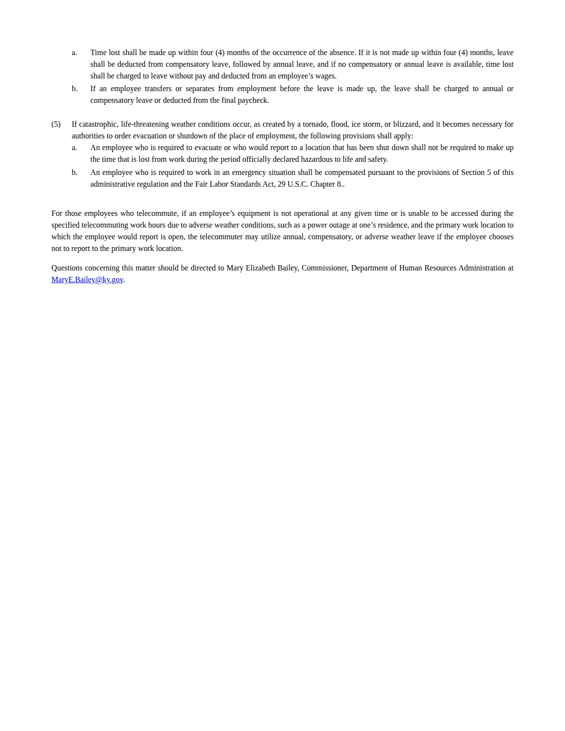a. Time lost shall be made up within four (4) months of the occurrence of the absence. If it is not made up within four (4) months, leave shall be deducted from compensatory leave, followed by annual leave, and if no compensatory or annual leave is available, time lost shall be charged to leave without pay and deducted from an employee’s wages.
b. If an employee transfers or separates from employment before the leave is made up, the leave shall be charged to annual or compensatory leave or deducted from the final paycheck.
(5) If catastrophic, life-threatening weather conditions occur, as created by a tornado, flood, ice storm, or blizzard, and it becomes necessary for authorities to order evacuation or shutdown of the place of employment, the following provisions shall apply:
a. An employee who is required to evacuate or who would report to a location that has been shut down shall not be required to make up the time that is lost from work during the period officially declared hazardous to life and safety.
b. An employee who is required to work in an emergency situation shall be compensated pursuant to the provisions of Section 5 of this administrative regulation and the Fair Labor Standards Act, 29 U.S.C. Chapter 8..
For those employees who telecommute, if an employee’s equipment is not operational at any given time or is unable to be accessed during the specified telecommuting work hours due to adverse weather conditions, such as a power outage at one’s residence, and the primary work location to which the employee would report is open, the telecommuter may utilize annual, compensatory, or adverse weather leave if the employee chooses not to report to the primary work location.
Questions concerning this matter should be directed to Mary Elizabeth Bailey, Commissioner, Department of Human Resources Administration at MaryE.Bailey@ky.gov.